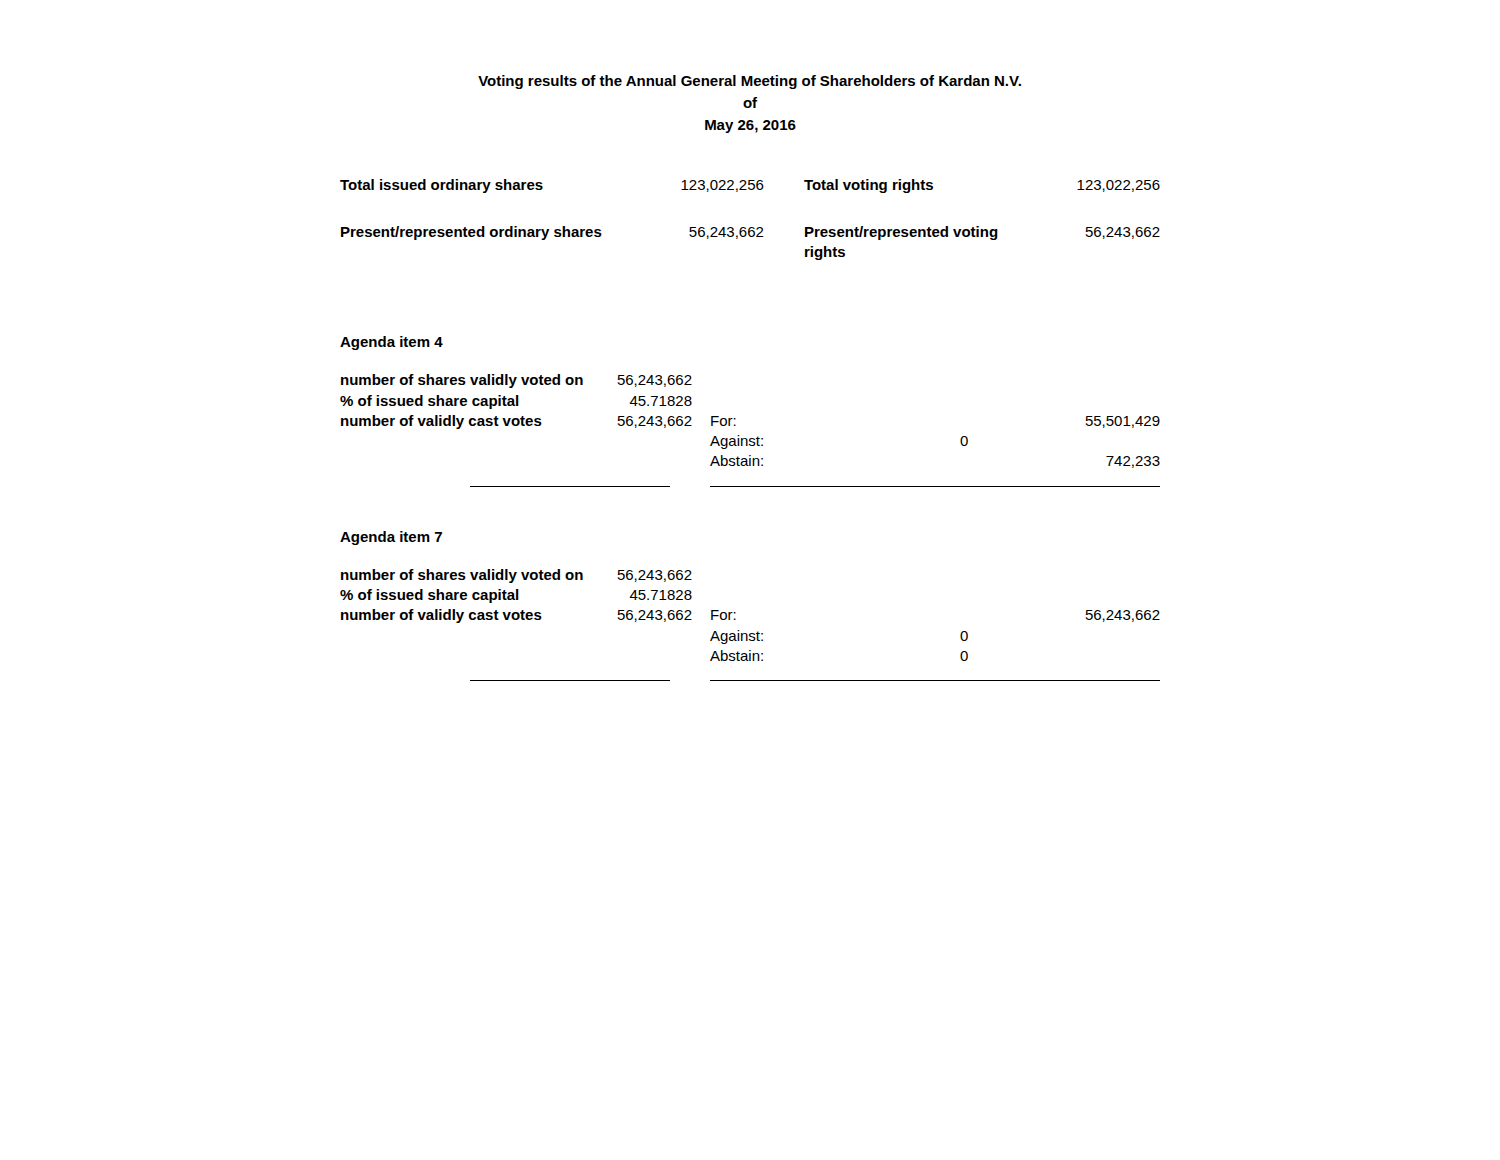Voting results of the Annual General Meeting of Shareholders of Kardan N.V.
of
May 26, 2016
| Total issued ordinary shares | 123,022,256 | Total voting rights | 123,022,256 |
| Present/represented ordinary shares | 56,243,662 | Present/represented voting rights | 56,243,662 |
Agenda item 4
| number of shares validly voted on | 56,243,662 | | | |
| % of issued share capital | 45.71828 | | | |
| number of validly cast votes | 56,243,662 | | For: | 55,501,429 |
| | | | Against: | 0 |
| | | | Abstain: | 742,233 |
Agenda item 7
| number of shares validly voted on | 56,243,662 | | | |
| % of issued share capital | 45.71828 | | | |
| number of validly cast votes | 56,243,662 | | For: | 56,243,662 |
| | | | Against: | 0 |
| | | | Abstain: | 0 |